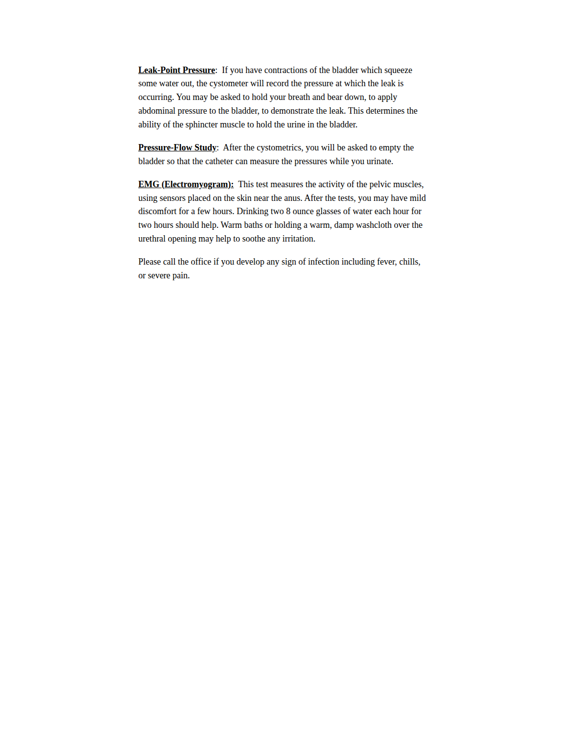Leak-Point Pressure: If you have contractions of the bladder which squeeze some water out, the cystometer will record the pressure at which the leak is occurring. You may be asked to hold your breath and bear down, to apply abdominal pressure to the bladder, to demonstrate the leak. This determines the ability of the sphincter muscle to hold the urine in the bladder.
Pressure-Flow Study: After the cystometrics, you will be asked to empty the bladder so that the catheter can measure the pressures while you urinate.
EMG (Electromyogram): This test measures the activity of the pelvic muscles, using sensors placed on the skin near the anus. After the tests, you may have mild discomfort for a few hours. Drinking two 8 ounce glasses of water each hour for two hours should help. Warm baths or holding a warm, damp washcloth over the urethral opening may help to soothe any irritation.
Please call the office if you develop any sign of infection including fever, chills, or severe pain.